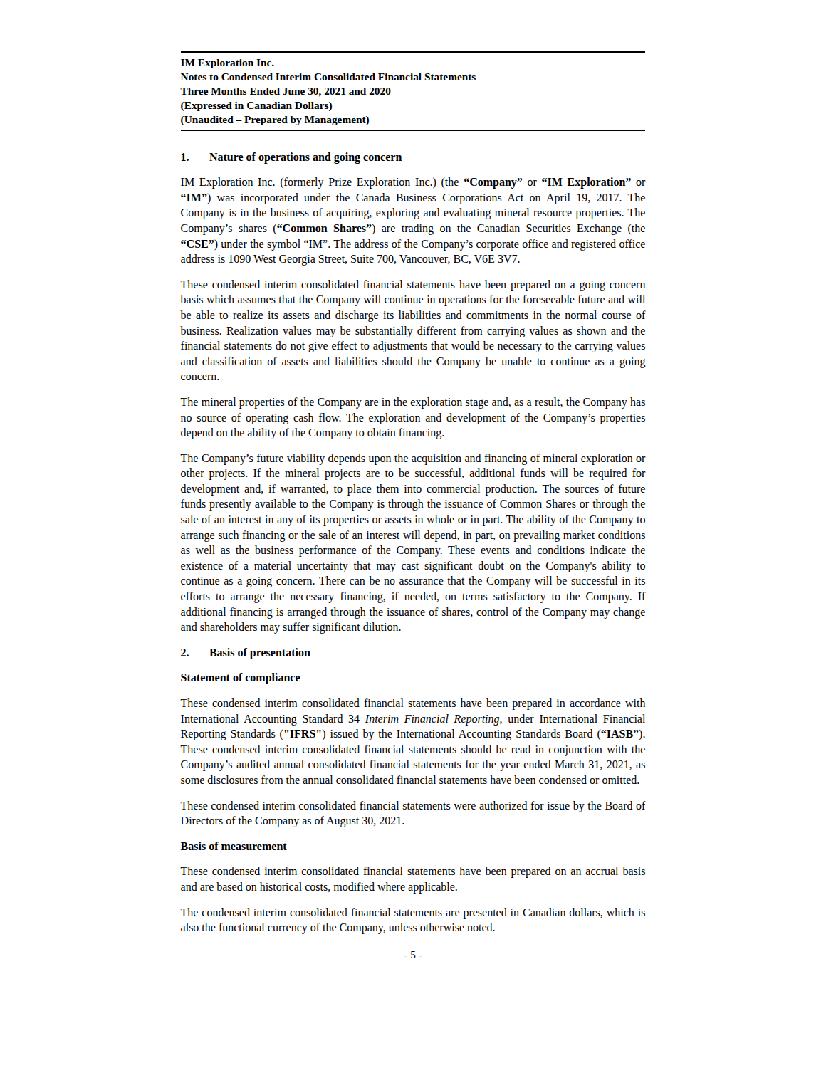IM Exploration Inc.
Notes to Condensed Interim Consolidated Financial Statements
Three Months Ended June 30, 2021 and 2020
(Expressed in Canadian Dollars)
(Unaudited – Prepared by Management)
1. Nature of operations and going concern
IM Exploration Inc. (formerly Prize Exploration Inc.) (the “Company” or “IM Exploration” or “IM”) was incorporated under the Canada Business Corporations Act on April 19, 2017. The Company is in the business of acquiring, exploring and evaluating mineral resource properties. The Company’s shares (“Common Shares”) are trading on the Canadian Securities Exchange (the “CSE”) under the symbol “IM”. The address of the Company’s corporate office and registered office address is 1090 West Georgia Street, Suite 700, Vancouver, BC, V6E 3V7.
These condensed interim consolidated financial statements have been prepared on a going concern basis which assumes that the Company will continue in operations for the foreseeable future and will be able to realize its assets and discharge its liabilities and commitments in the normal course of business. Realization values may be substantially different from carrying values as shown and the financial statements do not give effect to adjustments that would be necessary to the carrying values and classification of assets and liabilities should the Company be unable to continue as a going concern.
The mineral properties of the Company are in the exploration stage and, as a result, the Company has no source of operating cash flow. The exploration and development of the Company’s properties depend on the ability of the Company to obtain financing.
The Company’s future viability depends upon the acquisition and financing of mineral exploration or other projects. If the mineral projects are to be successful, additional funds will be required for development and, if warranted, to place them into commercial production. The sources of future funds presently available to the Company is through the issuance of Common Shares or through the sale of an interest in any of its properties or assets in whole or in part. The ability of the Company to arrange such financing or the sale of an interest will depend, in part, on prevailing market conditions as well as the business performance of the Company. These events and conditions indicate the existence of a material uncertainty that may cast significant doubt on the Company's ability to continue as a going concern. There can be no assurance that the Company will be successful in its efforts to arrange the necessary financing, if needed, on terms satisfactory to the Company. If additional financing is arranged through the issuance of shares, control of the Company may change and shareholders may suffer significant dilution.
2. Basis of presentation
Statement of compliance
These condensed interim consolidated financial statements have been prepared in accordance with International Accounting Standard 34 Interim Financial Reporting, under International Financial Reporting Standards ("IFRS") issued by the International Accounting Standards Board (“IASB”). These condensed interim consolidated financial statements should be read in conjunction with the Company’s audited annual consolidated financial statements for the year ended March 31, 2021, as some disclosures from the annual consolidated financial statements have been condensed or omitted.
These condensed interim consolidated financial statements were authorized for issue by the Board of Directors of the Company as of August 30, 2021.
Basis of measurement
These condensed interim consolidated financial statements have been prepared on an accrual basis and are based on historical costs, modified where applicable.
The condensed interim consolidated financial statements are presented in Canadian dollars, which is also the functional currency of the Company, unless otherwise noted.
- 5 -